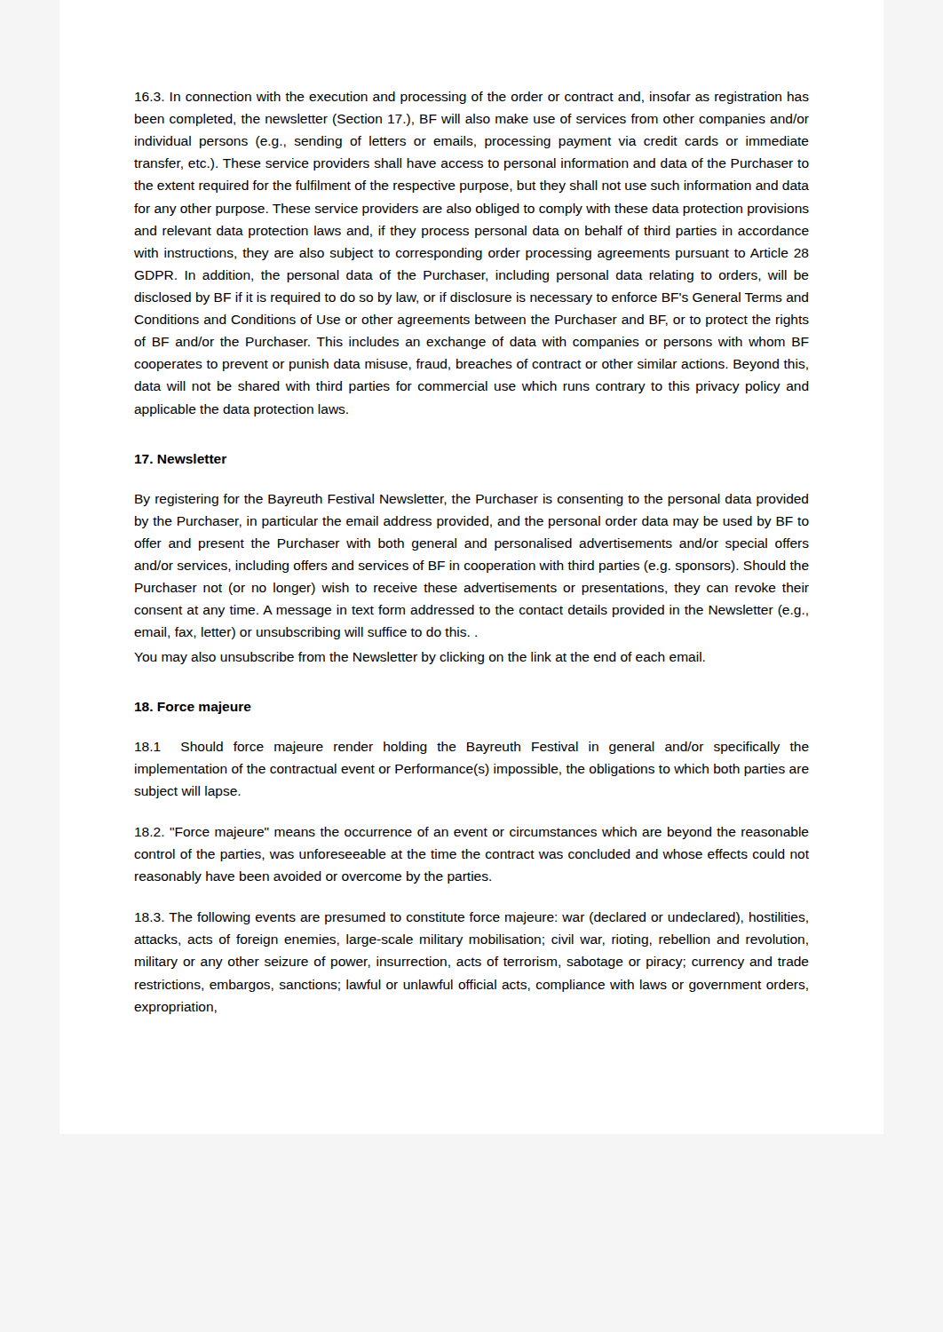16.3. In connection with the execution and processing of the order or contract and, insofar as registration has been completed, the newsletter (Section 17.), BF will also make use of services from other companies and/or individual persons (e.g., sending of letters or emails, processing payment via credit cards or immediate transfer, etc.). These service providers shall have access to personal information and data of the Purchaser to the extent required for the fulfilment of the respective purpose, but they shall not use such information and data for any other purpose. These service providers are also obliged to comply with these data protection provisions and relevant data protection laws and, if they process personal data on behalf of third parties in accordance with instructions, they are also subject to corresponding order processing agreements pursuant to Article 28 GDPR. In addition, the personal data of the Purchaser, including personal data relating to orders, will be disclosed by BF if it is required to do so by law, or if disclosure is necessary to enforce BF's General Terms and Conditions and Conditions of Use or other agreements between the Purchaser and BF, or to protect the rights of BF and/or the Purchaser. This includes an exchange of data with companies or persons with whom BF cooperates to prevent or punish data misuse, fraud, breaches of contract or other similar actions. Beyond this, data will not be shared with third parties for commercial use which runs contrary to this privacy policy and applicable the data protection laws.
17. Newsletter
By registering for the Bayreuth Festival Newsletter, the Purchaser is consenting to the personal data provided by the Purchaser, in particular the email address provided, and the personal order data may be used by BF to offer and present the Purchaser with both general and personalised advertisements and/or special offers and/or services, including offers and services of BF in cooperation with third parties (e.g. sponsors). Should the Purchaser not (or no longer) wish to receive these advertisements or presentations, they can revoke their consent at any time. A message in text form addressed to the contact details provided in the Newsletter (e.g., email, fax, letter) or unsubscribing will suffice to do this. .
You may also unsubscribe from the Newsletter by clicking on the link at the end of each email.
18. Force majeure
18.1 Should force majeure render holding the Bayreuth Festival in general and/or specifically the implementation of the contractual event or Performance(s) impossible, the obligations to which both parties are subject will lapse.
18.2. "Force majeure" means the occurrence of an event or circumstances which are beyond the reasonable control of the parties, was unforeseeable at the time the contract was concluded and whose effects could not reasonably have been avoided or overcome by the parties.
18.3. The following events are presumed to constitute force majeure: war (declared or undeclared), hostilities, attacks, acts of foreign enemies, large-scale military mobilisation; civil war, rioting, rebellion and revolution, military or any other seizure of power, insurrection, acts of terrorism, sabotage or piracy; currency and trade restrictions, embargos, sanctions; lawful or unlawful official acts, compliance with laws or government orders, expropriation,